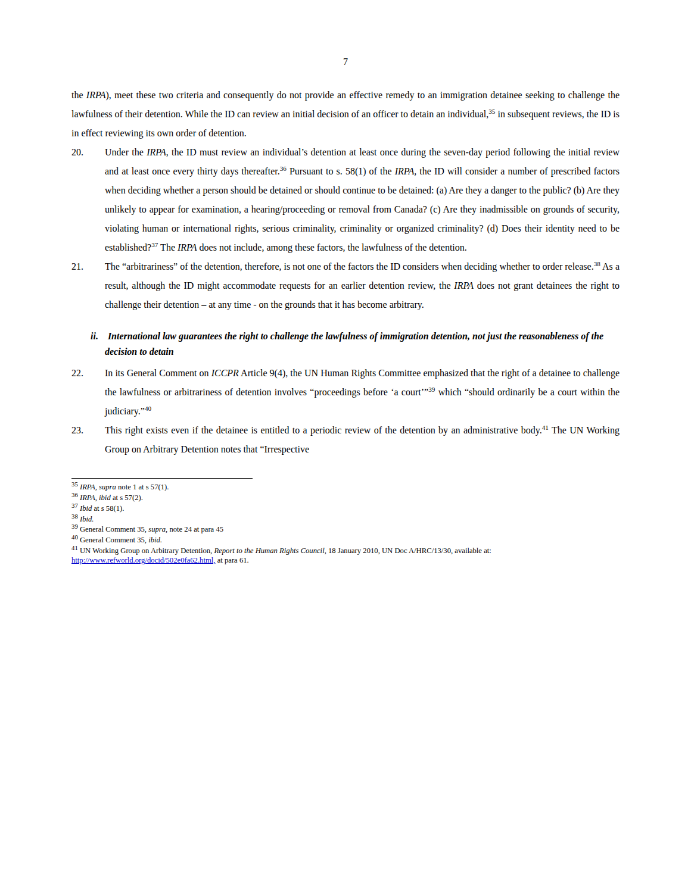7
the IRPA), meet these two criteria and consequently do not provide an effective remedy to an immigration detainee seeking to challenge the lawfulness of their detention. While the ID can review an initial decision of an officer to detain an individual,35 in subsequent reviews, the ID is in effect reviewing its own order of detention.
20.
Under the IRPA, the ID must review an individual’s detention at least once during the seven-day period following the initial review and at least once every thirty days thereafter.36 Pursuant to s. 58(1) of the IRPA, the ID will consider a number of prescribed factors when deciding whether a person should be detained or should continue to be detained: (a) Are they a danger to the public? (b) Are they unlikely to appear for examination, a hearing/proceeding or removal from Canada? (c) Are they inadmissible on grounds of security, violating human or international rights, serious criminality, criminality or organized criminality? (d) Does their identity need to be established?37 The IRPA does not include, among these factors, the lawfulness of the detention.
21.
The “arbitrariness” of the detention, therefore, is not one of the factors the ID considers when deciding whether to order release.38 As a result, although the ID might accommodate requests for an earlier detention review, the IRPA does not grant detainees the right to challenge their detention – at any time - on the grounds that it has become arbitrary.
ii. International law guarantees the right to challenge the lawfulness of immigration detention, not just the reasonableness of the decision to detain
22.
In its General Comment on ICCPR Article 9(4), the UN Human Rights Committee emphasized that the right of a detainee to challenge the lawfulness or arbitrariness of detention involves “proceedings before ‘a court’”39 which “should ordinarily be a court within the judiciary.”40
23.
This right exists even if the detainee is entitled to a periodic review of the detention by an administrative body.41 The UN Working Group on Arbitrary Detention notes that “Irrespective
35 IRPA, supra note 1 at s 57(1).
36 IRPA, ibid at s 57(2).
37 Ibid at s 58(1).
38 Ibid.
39 General Comment 35, supra, note 24 at para 45
40 General Comment 35, ibid.
41 UN Working Group on Arbitrary Detention, Report to the Human Rights Council, 18 January 2010, UN Doc A/HRC/13/30, available at: http://www.refworld.org/docid/502e0fa62.html, at para 61.